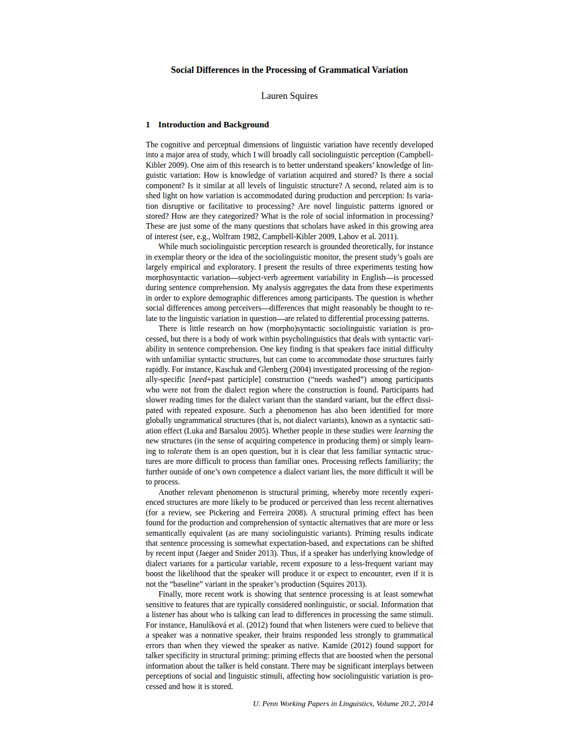Social Differences in the Processing of Grammatical Variation
Lauren Squires
1 Introduction and Background
The cognitive and perceptual dimensions of linguistic variation have recently developed into a major area of study, which I will broadly call sociolinguistic perception (Campbell-Kibler 2009). One aim of this research is to better understand speakers’ knowledge of linguistic variation: How is knowledge of variation acquired and stored? Is there a social component? Is it similar at all levels of linguistic structure? A second, related aim is to shed light on how variation is accommodated during production and perception: Is variation disruptive or facilitative to processing? Are novel linguistic patterns ignored or stored? How are they categorized? What is the role of social information in processing? These are just some of the many questions that scholars have asked in this growing area of interest (see, e.g., Wolfram 1982, Campbell-Kibler 2009, Labov et al. 2011).
While much sociolinguistic perception research is grounded theoretically, for instance in exemplar theory or the idea of the sociolinguistic monitor, the present study’s goals are largely empirical and exploratory. I present the results of three experiments testing how morphosyntactic variation—subject-verb agreement variability in English—is processed during sentence comprehension. My analysis aggregates the data from these experiments in order to explore demographic differences among participants. The question is whether social differences among perceivers—differences that might reasonably be thought to relate to the linguistic variation in question—are related to differential processing patterns.
There is little research on how (morpho)syntactic sociolinguistic variation is processed, but there is a body of work within psycholinguistics that deals with syntactic variability in sentence comprehension. One key finding is that speakers face initial difficulty with unfamiliar syntactic structures, but can come to accommodate those structures fairly rapidly. For instance, Kaschak and Glenberg (2004) investigated processing of the regionally-specific [need+past participle] construction (“needs washed”) among participants who were not from the dialect region where the construction is found. Participants had slower reading times for the dialect variant than the standard variant, but the effect dissipated with repeated exposure. Such a phenomenon has also been identified for more globally ungrammatical structures (that is, not dialect variants), known as a syntactic satiation effect (Luka and Barsalou 2005). Whether people in these studies were learning the new structures (in the sense of acquiring competence in producing them) or simply learning to tolerate them is an open question, but it is clear that less familiar syntactic structures are more difficult to process than familiar ones. Processing reflects familiarity; the further outside of one’s own competence a dialect variant lies, the more difficult it will be to process.
Another relevant phenomenon is structural priming, whereby more recently experienced structures are more likely to be produced or perceived than less recent alternatives (for a review, see Pickering and Ferreira 2008). A structural priming effect has been found for the production and comprehension of syntactic alternatives that are more or less semantically equivalent (as are many sociolinguistic variants). Priming results indicate that sentence processing is somewhat expectation-based, and expectations can be shifted by recent input (Jaeger and Snider 2013). Thus, if a speaker has underlying knowledge of dialect variants for a particular variable, recent exposure to a less-frequent variant may boost the likelihood that the speaker will produce it or expect to encounter, even if it is not the “baseline” variant in the speaker’s production (Squires 2013).
Finally, more recent work is showing that sentence processing is at least somewhat sensitive to features that are typically considered nonlinguistic, or social. Information that a listener has about who is talking can lead to differences in processing the same stimuli. For instance, Hanulíková et al. (2012) found that when listeners were cued to believe that a speaker was a nonnative speaker, their brains responded less strongly to grammatical errors than when they viewed the speaker as native. Kamide (2012) found support for talker specificity in structural priming: priming effects that are boosted when the personal information about the talker is held constant. There may be significant interplays between perceptions of social and linguistic stimuli, affecting how sociolinguistic variation is processed and how it is stored.
U. Penn Working Papers in Linguistics, Volume 20.2, 2014